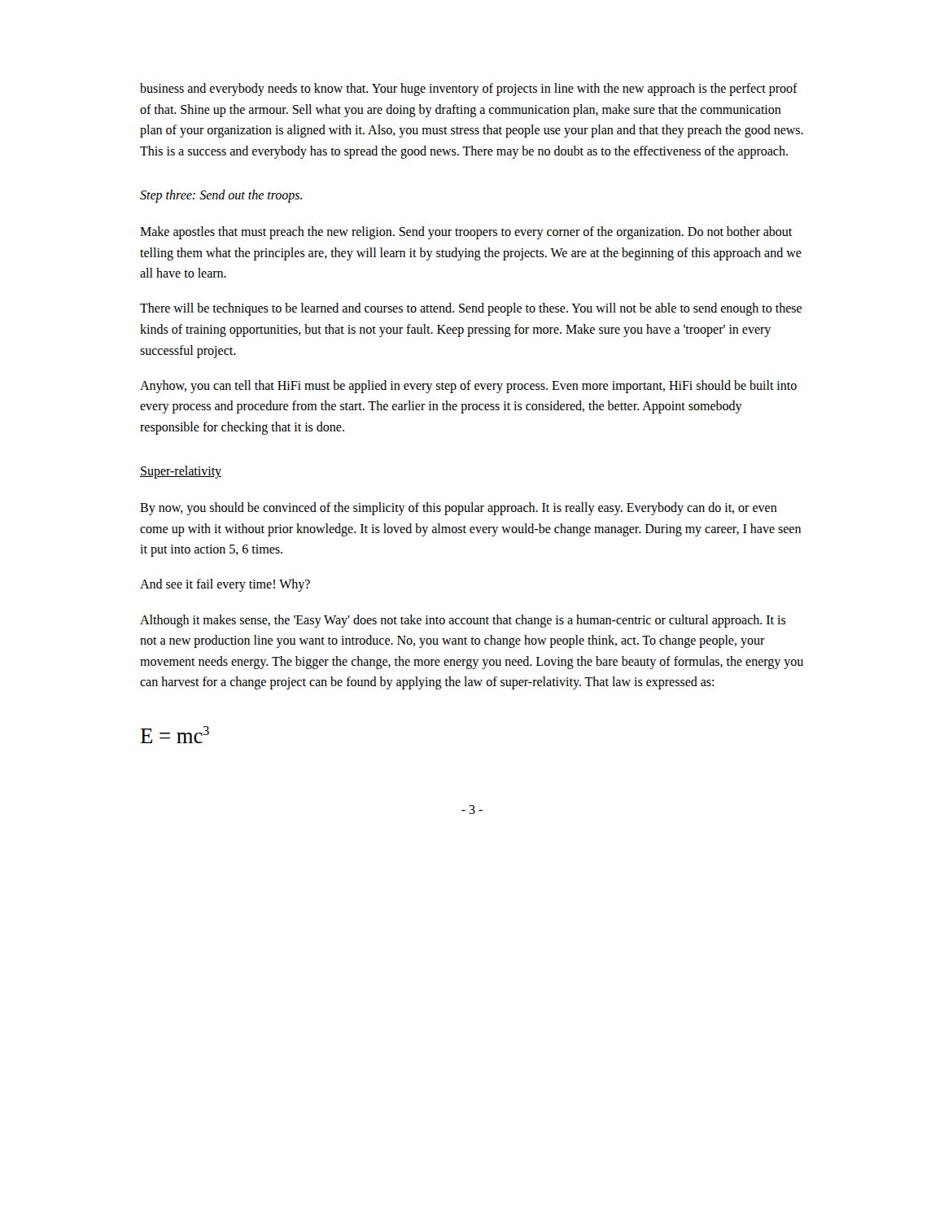business and everybody needs to know that. Your huge inventory of projects in line with the new approach is the perfect proof of that. Shine up the armour. Sell what you are doing by drafting a communication plan, make sure that the communication plan of your organization is aligned with it. Also, you must stress that people use your plan and that they preach the good news. This is a success and everybody has to spread the good news. There may be no doubt as to the effectiveness of the approach.
Step three: Send out the troops.
Make apostles that must preach the new religion. Send your troopers to every corner of the organization. Do not bother about telling them what the principles are, they will learn it by studying the projects. We are at the beginning of this approach and we all have to learn.
There will be techniques to be learned and courses to attend. Send people to these. You will not be able to send enough to these kinds of training opportunities, but that is not your fault. Keep pressing for more. Make sure you have a 'trooper' in every successful project.
Anyhow, you can tell that HiFi must be applied in every step of every process. Even more important, HiFi should be built into every process and procedure from the start. The earlier in the process it is considered, the better. Appoint somebody responsible for checking that it is done.
Super-relativity
By now, you should be convinced of the simplicity of this popular approach. It is really easy. Everybody can do it, or even come up with it without prior knowledge. It is loved by almost every would-be change manager. During my career, I have seen it put into action 5, 6 times.
And see it fail every time! Why?
Although it makes sense, the 'Easy Way' does not take into account that change is a human-centric or cultural approach. It is not a new production line you want to introduce. No, you want to change how people think, act. To change people, your movement needs energy. The bigger the change, the more energy you need. Loving the bare beauty of formulas, the energy you can harvest for a change project can be found by applying the law of super-relativity. That law is expressed as:
E = mc3
- 3 -